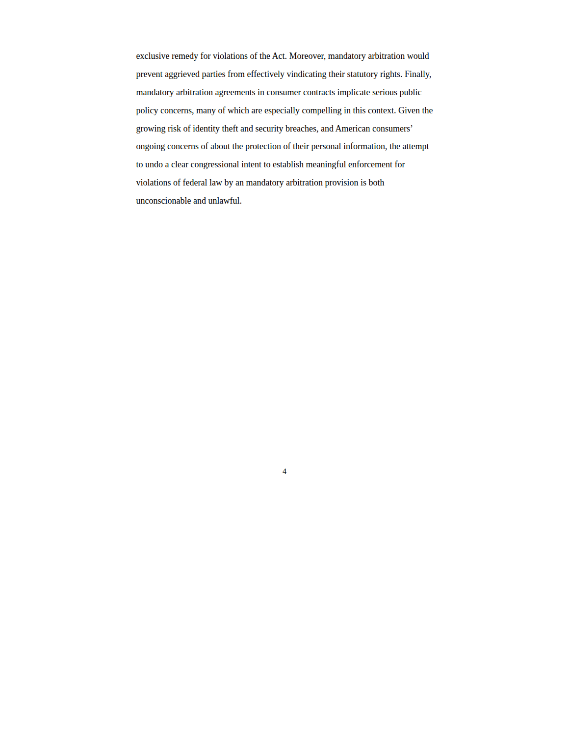exclusive remedy for violations of the Act. Moreover, mandatory arbitration would prevent aggrieved parties from effectively vindicating their statutory rights. Finally, mandatory arbitration agreements in consumer contracts implicate serious public policy concerns, many of which are especially compelling in this context. Given the growing risk of identity theft and security breaches, and American consumers’ ongoing concerns of about the protection of their personal information, the attempt to undo a clear congressional intent to establish meaningful enforcement for violations of federal law by an mandatory arbitration provision is both unconscionable and unlawful.
4